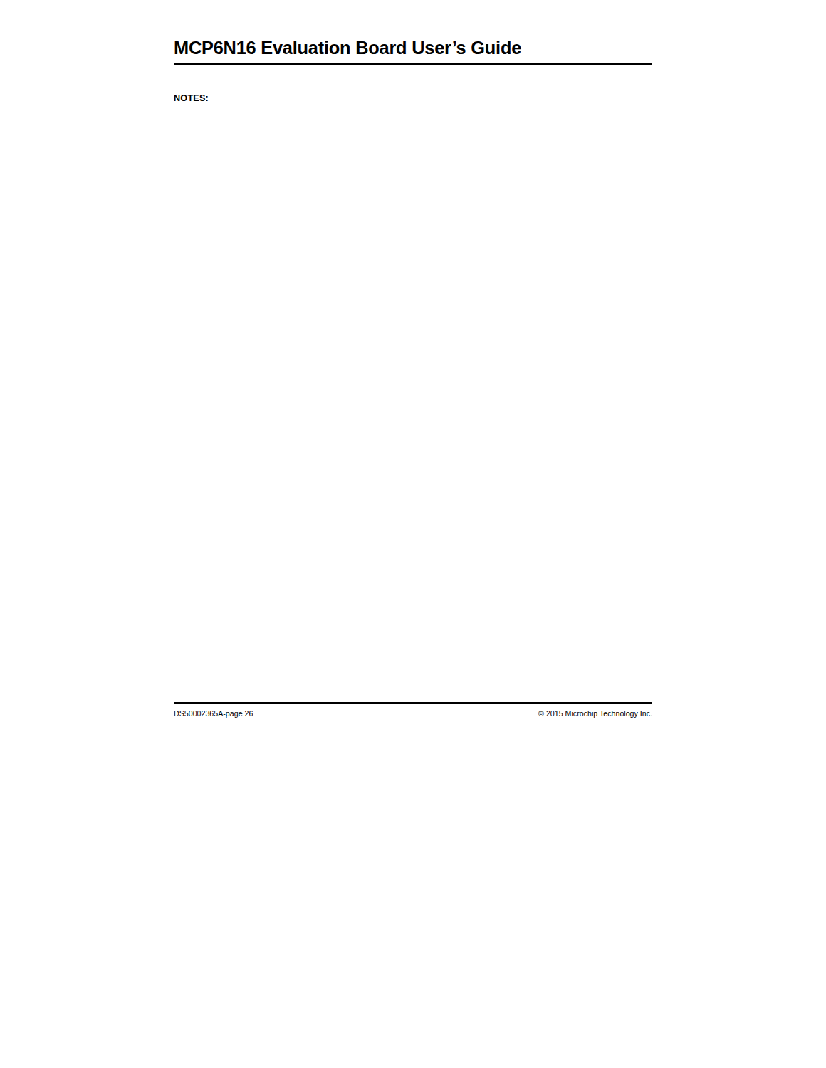MCP6N16 Evaluation Board User’s Guide
NOTES:
DS50002365A-page 26 © 2015 Microchip Technology Inc.